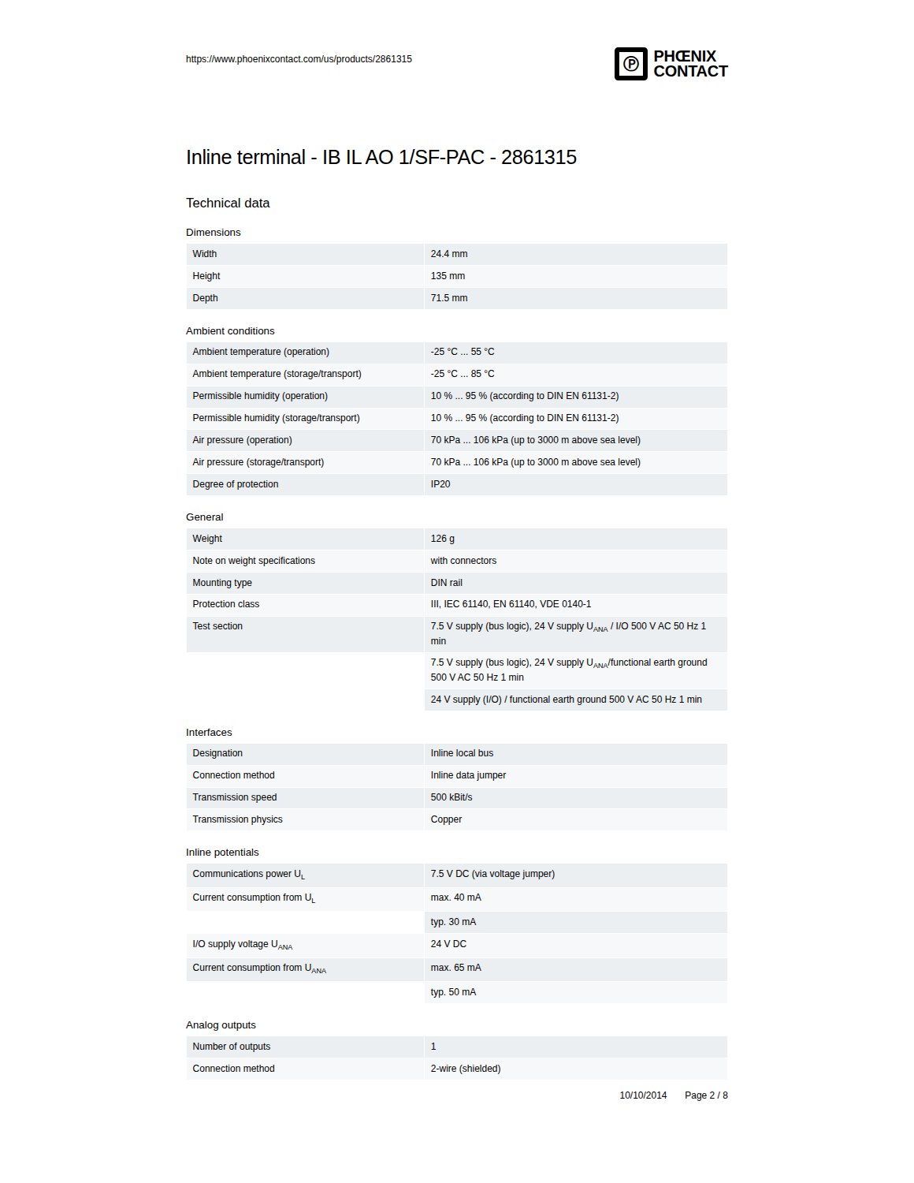https://www.phoenixcontact.com/us/products/2861315
Ⓟ
PHŒNIX
CONTACT
Inline terminal - IB IL AO 1/SF-PAC - 2861315
Technical data
Dimensions
| Width | 24.4 mm |
| Height | 135 mm |
| Depth | 71.5 mm |
Ambient conditions
| Ambient temperature (operation) | -25 °C ... 55 °C |
| Ambient temperature (storage/transport) | -25 °C ... 85 °C |
| Permissible humidity (operation) | 10 % ... 95 % (according to DIN EN 61131-2) |
| Permissible humidity (storage/transport) | 10 % ... 95 % (according to DIN EN 61131-2) |
| Air pressure (operation) | 70 kPa ... 106 kPa (up to 3000 m above sea level) |
| Air pressure (storage/transport) | 70 kPa ... 106 kPa (up to 3000 m above sea level) |
| Degree of protection | IP20 |
General
| Weight | 126 g |
| Note on weight specifications | with connectors |
| Mounting type | DIN rail |
| Protection class | III, IEC 61140, EN 61140, VDE 0140-1 |
| Test section | 7.5 V supply (bus logic), 24 V supply U ANA / I/O 500 V AC 50 Hz 1 min |
| | 7.5 V supply (bus logic), 24 V supply U ANA /functional earth ground 500 V AC 50 Hz 1 min |
| | 24 V supply (I/O) / functional earth ground 500 V AC 50 Hz 1 min |
Interfaces
| Designation | Inline local bus |
| Connection method | Inline data jumper |
| Transmission speed | 500 kBit/s |
| Transmission physics | Copper |
Inline potentials
| Communications power U L | 7.5 V DC (via voltage jumper) |
| Current consumption from U L | max. 40 mA |
| | typ. 30 mA |
| I/O supply voltage U ANA | 24 V DC |
| Current consumption from U ANA | max. 65 mA |
| | typ. 50 mA |
Analog outputs
| Number of outputs | 1 |
| Connection method | 2-wire (shielded) |
10/10/2014 Page 2 / 8